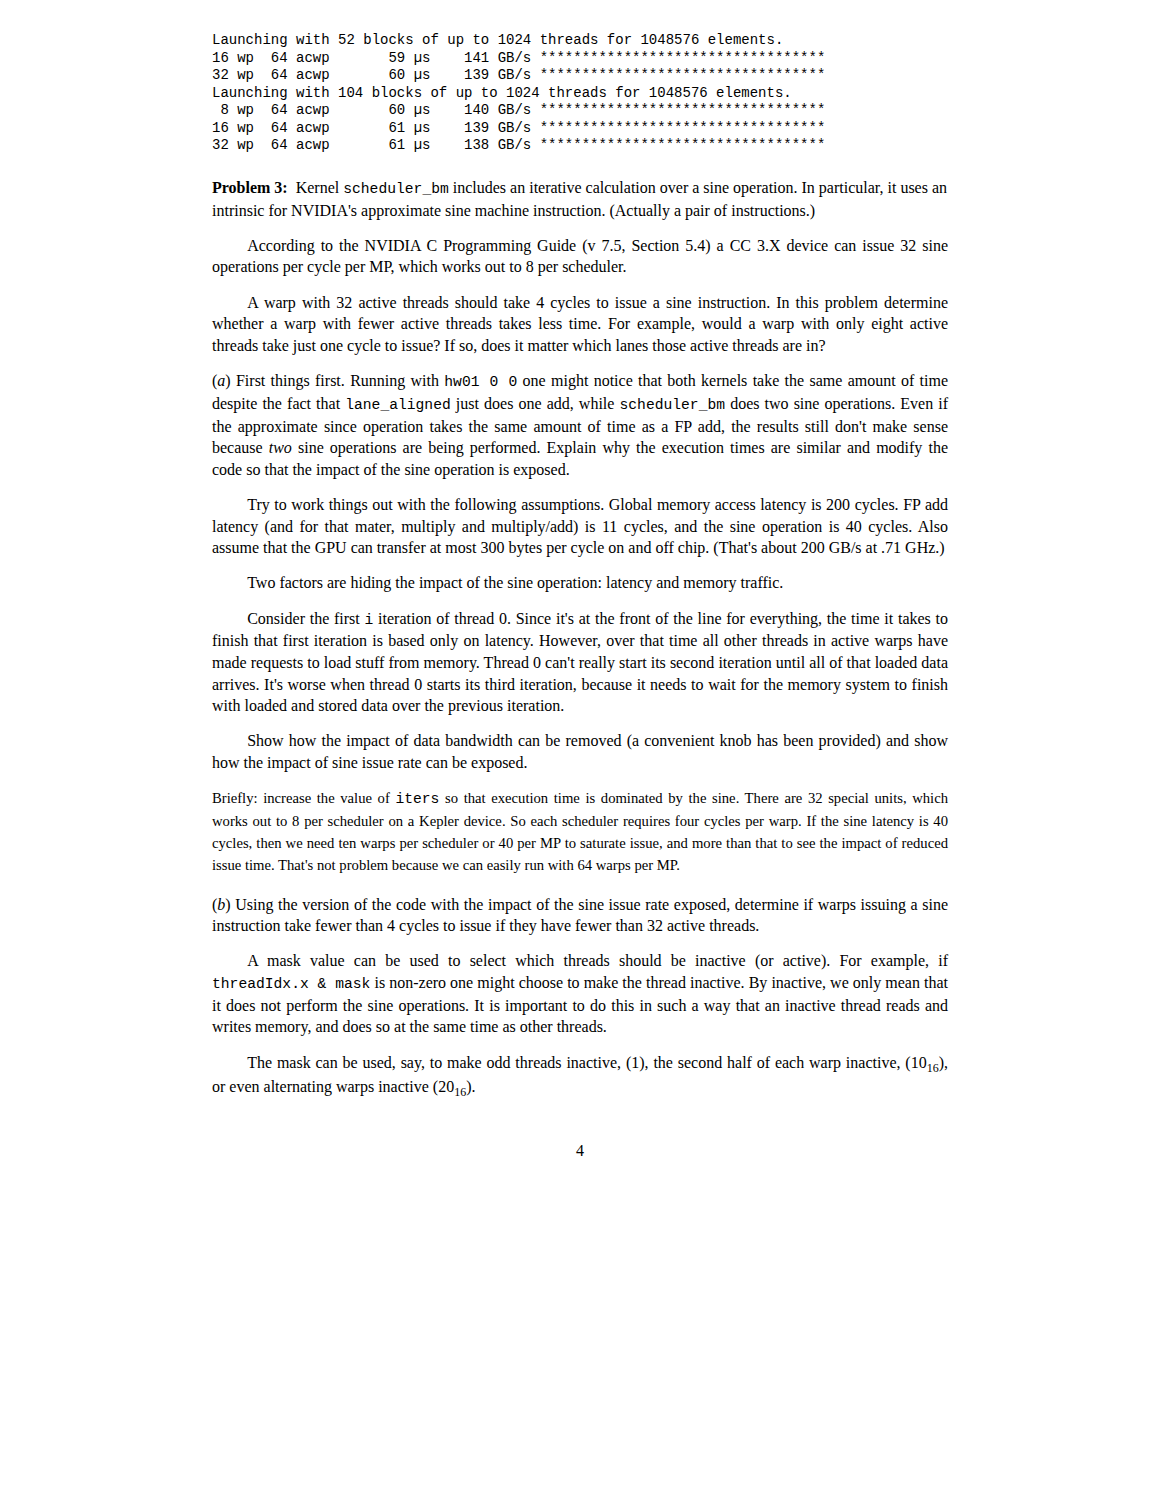Launching with 52 blocks of up to 1024 threads for 1048576 elements.
16 wp  64 acwp       59 µs    141 GB/s **********************************
32 wp  64 acwp       60 µs    139 GB/s **********************************
Launching with 104 blocks of up to 1024 threads for 1048576 elements.
 8 wp  64 acwp       60 µs    140 GB/s **********************************
16 wp  64 acwp       61 µs    139 GB/s **********************************
32 wp  64 acwp       61 µs    138 GB/s **********************************
Problem 3:
Kernel scheduler_bm includes an iterative calculation over a sine operation. In particular, it uses an intrinsic for NVIDIA's approximate sine machine instruction. (Actually a pair of instructions.)
According to the NVIDIA C Programming Guide (v 7.5, Section 5.4) a CC 3.X device can issue 32 sine operations per cycle per MP, which works out to 8 per scheduler.
A warp with 32 active threads should take 4 cycles to issue a sine instruction. In this problem determine whether a warp with fewer active threads takes less time. For example, would a warp with only eight active threads take just one cycle to issue? If so, does it matter which lanes those active threads are in?
(a) First things first. Running with hw01 0 0 one might notice that both kernels take the same amount of time despite the fact that lane_aligned just does one add, while scheduler_bm does two sine operations. Even if the approximate since operation takes the same amount of time as a FP add, the results still don't make sense because two sine operations are being performed. Explain why the execution times are similar and modify the code so that the impact of the sine operation is exposed.
Try to work things out with the following assumptions. Global memory access latency is 200 cycles. FP add latency (and for that mater, multiply and multiply/add) is 11 cycles, and the sine operation is 40 cycles. Also assume that the GPU can transfer at most 300 bytes per cycle on and off chip. (That's about 200 GB/s at .71 GHz.)
Two factors are hiding the impact of the sine operation: latency and memory traffic.
Consider the first i iteration of thread 0. Since it's at the front of the line for everything, the time it takes to finish that first iteration is based only on latency. However, over that time all other threads in active warps have made requests to load stuff from memory. Thread 0 can't really start its second iteration until all of that loaded data arrives. It's worse when thread 0 starts its third iteration, because it needs to wait for the memory system to finish with loaded and stored data over the previous iteration.
Show how the impact of data bandwidth can be removed (a convenient knob has been provided) and show how the impact of sine issue rate can be exposed.
Briefly: increase the value of iters so that execution time is dominated by the sine. There are 32 special units, which works out to 8 per scheduler on a Kepler device. So each scheduler requires four cycles per warp. If the sine latency is 40 cycles, then we need ten warps per scheduler or 40 per MP to saturate issue, and more than that to see the impact of reduced issue time. That's not problem because we can easily run with 64 warps per MP.
(b) Using the version of the code with the impact of the sine issue rate exposed, determine if warps issuing a sine instruction take fewer than 4 cycles to issue if they have fewer than 32 active threads.
A mask value can be used to select which threads should be inactive (or active). For example, if threadIdx.x & mask is non-zero one might choose to make the thread inactive. By inactive, we only mean that it does not perform the sine operations. It is important to do this in such a way that an inactive thread reads and writes memory, and does so at the same time as other threads.
The mask can be used, say, to make odd threads inactive, (1), the second half of each warp inactive, (1016), or even alternating warps inactive (2016).
4